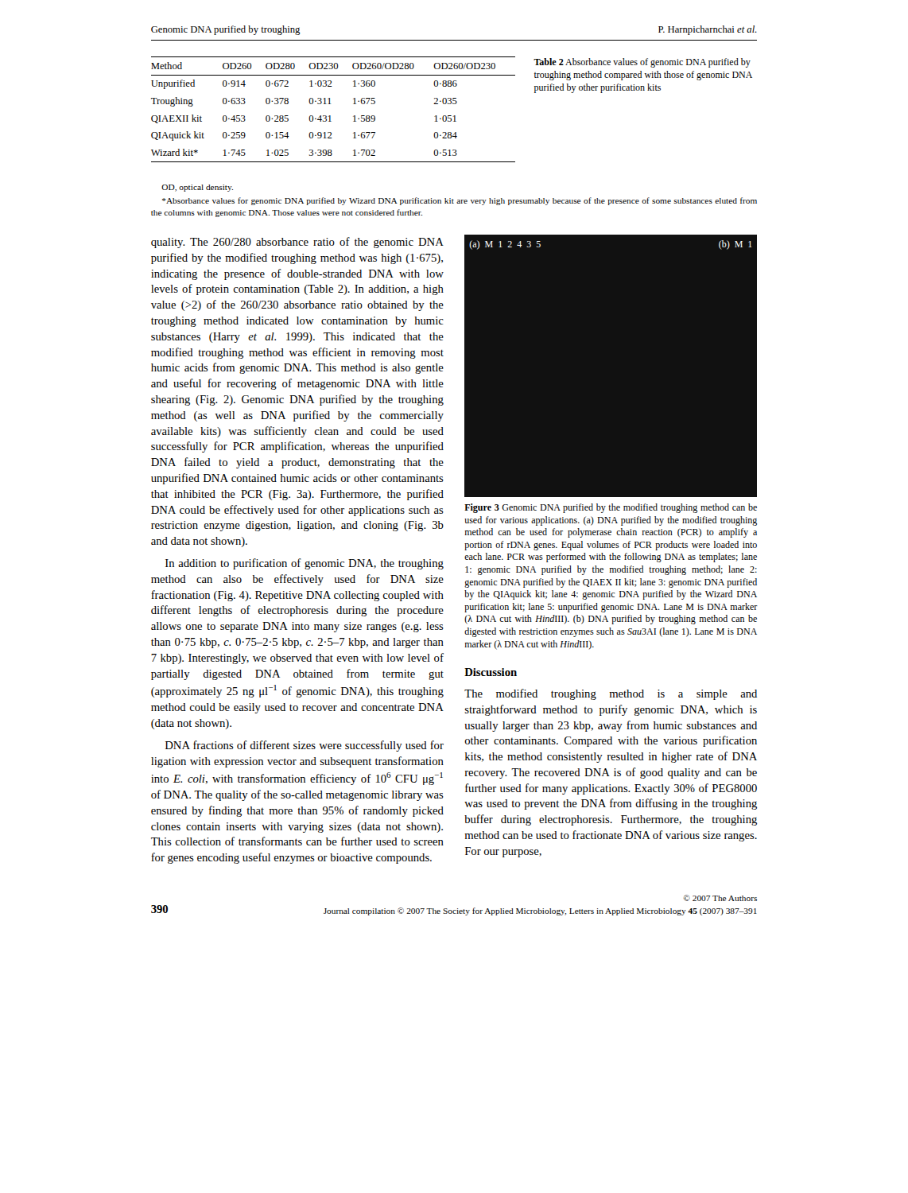Genomic DNA purified by troughing P. Harnpicharnchai et al.
| Method | OD260 | OD280 | OD230 | OD260/OD280 | OD260/OD230 |
| --- | --- | --- | --- | --- | --- |
| Unpurified | 0·914 | 0·672 | 1·032 | 1·360 | 0·886 |
| Troughing | 0·633 | 0·378 | 0·311 | 1·675 | 2·035 |
| QIAEXII kit | 0·453 | 0·285 | 0·431 | 1·589 | 1·051 |
| QIAquick kit | 0·259 | 0·154 | 0·912 | 1·677 | 0·284 |
| Wizard kit* | 1·745 | 1·025 | 3·398 | 1·702 | 0·513 |
Table 2 Absorbance values of genomic DNA purified by troughing method compared with those of genomic DNA purified by other purification kits
OD, optical density.
*Absorbance values for genomic DNA purified by Wizard DNA purification kit are very high presumably because of the presence of some substances eluted from the columns with genomic DNA. Those values were not considered further.
quality. The 260/280 absorbance ratio of the genomic DNA purified by the modified troughing method was high (1·675), indicating the presence of double-stranded DNA with low levels of protein contamination (Table 2). In addition, a high value (>2) of the 260/230 absorbance ratio obtained by the troughing method indicated low contamination by humic substances (Harry et al. 1999). This indicated that the modified troughing method was efficient in removing most humic acids from genomic DNA. This method is also gentle and useful for recovering of metagenomic DNA with little shearing (Fig. 2). Genomic DNA purified by the troughing method (as well as DNA purified by the commercially available kits) was sufficiently clean and could be used successfully for PCR amplification, whereas the unpurified DNA failed to yield a product, demonstrating that the unpurified DNA contained humic acids or other contaminants that inhibited the PCR (Fig. 3a). Furthermore, the purified DNA could be effectively used for other applications such as restriction enzyme digestion, ligation, and cloning (Fig. 3b and data not shown).
In addition to purification of genomic DNA, the troughing method can also be effectively used for DNA size fractionation (Fig. 4). Repetitive DNA collecting coupled with different lengths of electrophoresis during the procedure allows one to separate DNA into many size ranges (e.g. less than 0·75 kbp, c. 0·75–2·5 kbp, c. 2·5–7 kbp, and larger than 7 kbp). Interestingly, we observed that even with low level of partially digested DNA obtained from termite gut (approximately 25 ng μl−1 of genomic DNA), this troughing method could be easily used to recover and concentrate DNA (data not shown).
DNA fractions of different sizes were successfully used for ligation with expression vector and subsequent transformation into E. coli, with transformation efficiency of 106 CFU μg−1 of DNA. The quality of the so-called metagenomic library was ensured by finding that more than 95% of randomly picked clones contain inserts with varying sizes (data not shown). This collection of transformants can be further used to screen for genes encoding useful enzymes or bioactive compounds.
(a) M 1 2 4 3 5 (b) M 1
Figure 3 Genomic DNA purified by the modified troughing method can be used for various applications. (a) DNA purified by the modified troughing method can be used for polymerase chain reaction (PCR) to amplify a portion of rDNA genes. Equal volumes of PCR products were loaded into each lane. PCR was performed with the following DNA as templates; lane 1: genomic DNA purified by the modified troughing method; lane 2: genomic DNA purified by the QIAEX II kit; lane 3: genomic DNA purified by the QIAquick kit; lane 4: genomic DNA purified by the Wizard DNA purification kit; lane 5: unpurified genomic DNA. Lane M is DNA marker (λ DNA cut with Hind III). (b) DNA purified by troughing method can be digested with restriction enzymes such as Sau3AI (lane 1). Lane M is DNA marker (λ DNA cut with Hind III).
Discussion
The modified troughing method is a simple and straightforward method to purify genomic DNA, which is usually larger than 23 kbp, away from humic substances and other contaminants. Compared with the various purification kits, the method consistently resulted in higher rate of DNA recovery. The recovered DNA is of good quality and can be further used for many applications. Exactly 30% of PEG8000 was used to prevent the DNA from diffusing in the troughing buffer during electrophoresis. Furthermore, the troughing method can be used to fractionate DNA of various size ranges. For our purpose,
390 © 2007 The Authors
Journal compilation © 2007 The Society for Applied Microbiology, Letters in Applied Microbiology 45 (2007) 387–391